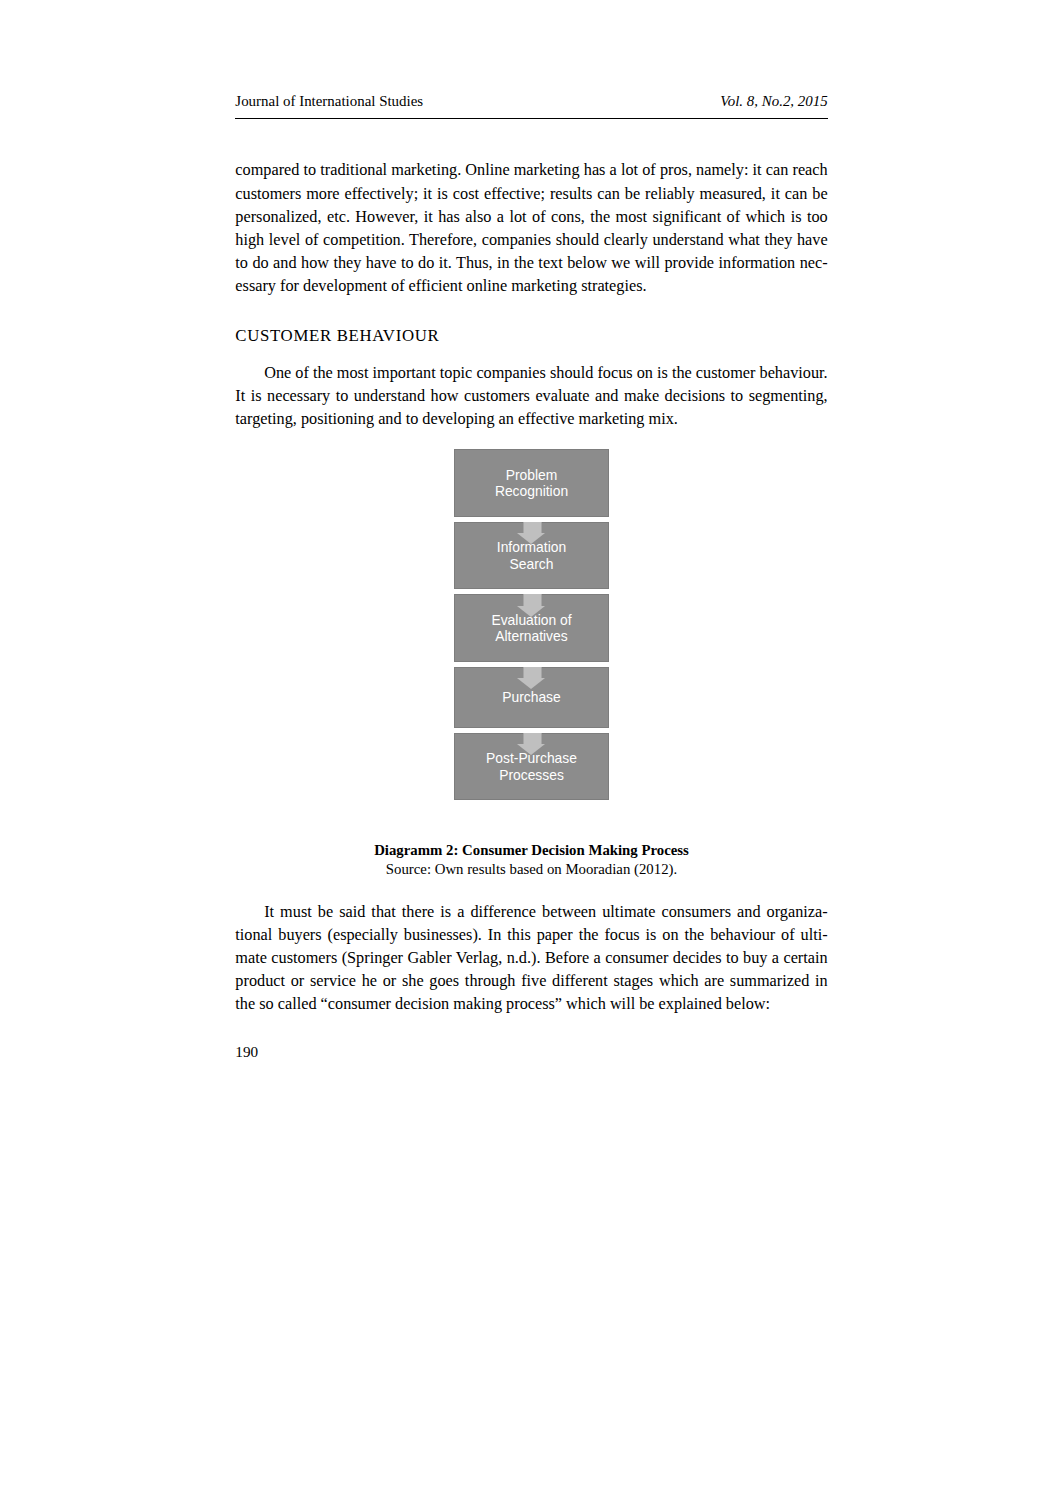Journal of International Studies Vol. 8, No.2, 2015
compared to traditional marketing. Online marketing has a lot of pros, namely: it can reach customers more effectively; it is cost effective; results can be reliably measured, it can be personalized, etc. However, it has also a lot of cons, the most significant of which is too high level of competition. Therefore, companies should clearly understand what they have to do and how they have to do it. Thus, in the text below we will provide information necessary for development of efficient online marketing strategies.
CUSTOMER BEHAVIOUR
One of the most important topic companies should focus on is the customer behaviour. It is necessary to understand how customers evaluate and make decisions to segmenting, targeting, positioning and to developing an effective marketing mix.
Problem
Recognition
Information
Search
Evaluation of
Alternatives
Purchase
Post-Purchase
Processes
Diagramm 2: Consumer Decision Making Process Source: Own results based on Mooradian (2012).
It must be said that there is a difference between ultimate consumers and organizational buyers (especially businesses). In this paper the focus is on the behaviour of ultimate customers (Springer Gabler Verlag, n.d.). Before a consumer decides to buy a certain product or service he or she goes through five different stages which are summarized in the so called “consumer decision making process” which will be explained below:
190